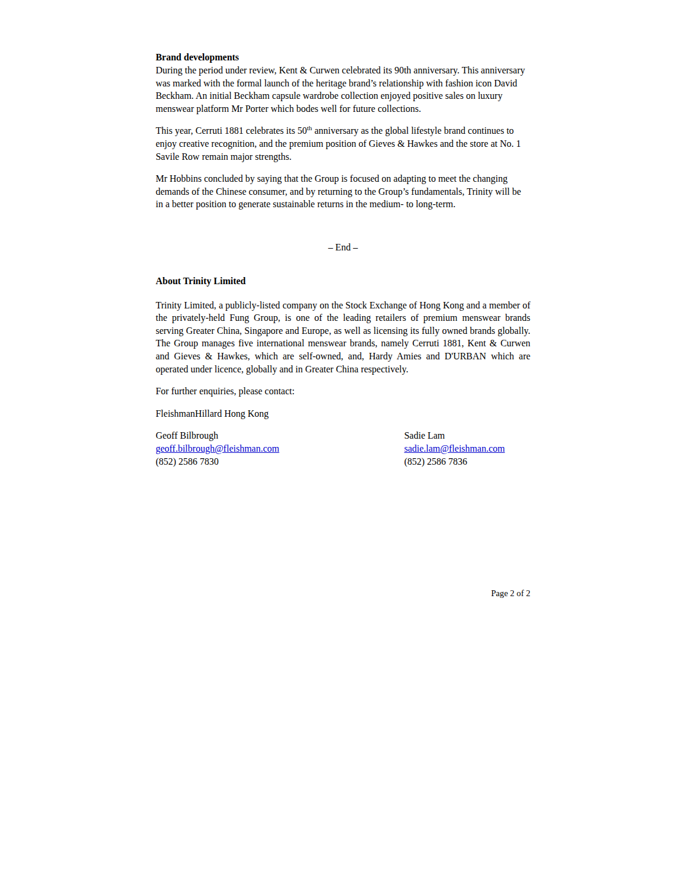Brand developments
During the period under review, Kent & Curwen celebrated its 90th anniversary. This anniversary was marked with the formal launch of the heritage brand’s relationship with fashion icon David Beckham. An initial Beckham capsule wardrobe collection enjoyed positive sales on luxury menswear platform Mr Porter which bodes well for future collections.
This year, Cerruti 1881 celebrates its 50th anniversary as the global lifestyle brand continues to enjoy creative recognition, and the premium position of Gieves & Hawkes and the store at No. 1 Savile Row remain major strengths.
Mr Hobbins concluded by saying that the Group is focused on adapting to meet the changing demands of the Chinese consumer, and by returning to the Group’s fundamentals, Trinity will be in a better position to generate sustainable returns in the medium- to long-term.
– End –
About Trinity Limited
Trinity Limited, a publicly-listed company on the Stock Exchange of Hong Kong and a member of the privately-held Fung Group, is one of the leading retailers of premium menswear brands serving Greater China, Singapore and Europe, as well as licensing its fully owned brands globally. The Group manages five international menswear brands, namely Cerruti 1881, Kent & Curwen and Gieves & Hawkes, which are self-owned, and, Hardy Amies and D'URBAN which are operated under licence, globally and in Greater China respectively.
For further enquiries, please contact:
FleishmanHillard Hong Kong
| Geoff Bilbrough geoff.bilbrough@fleishman.com (852) 2586 7830 | Sadie Lam sadie.lam@fleishman.com (852) 2586 7836 |
Page 2 of 2